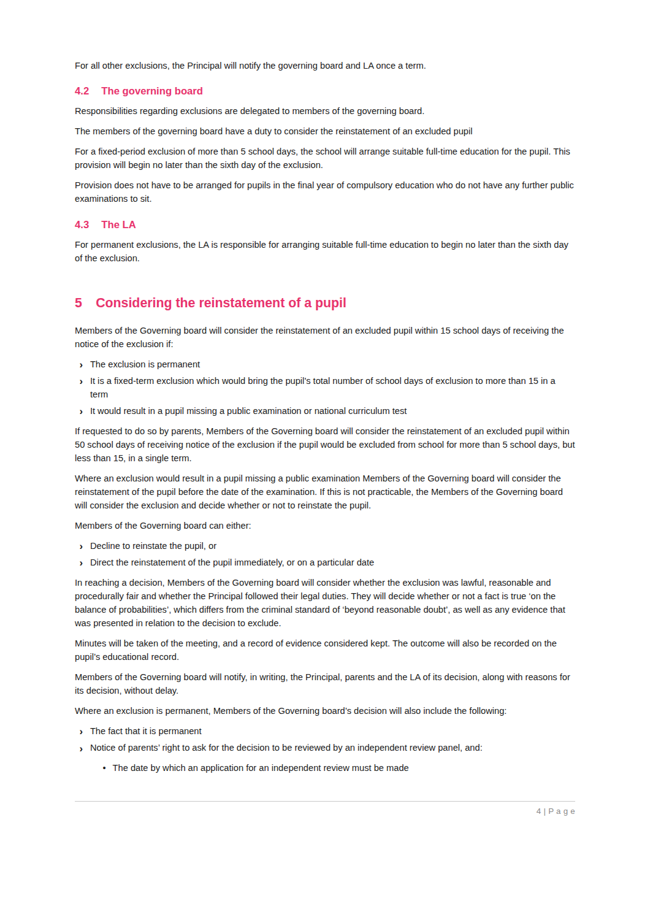For all other exclusions, the Principal will notify the governing board and LA once a term.
4.2 The governing board
Responsibilities regarding exclusions are delegated to members of the governing board.
The members of the governing board have a duty to consider the reinstatement of an excluded pupil
For a fixed-period exclusion of more than 5 school days, the school will arrange suitable full-time education for the pupil. This provision will begin no later than the sixth day of the exclusion.
Provision does not have to be arranged for pupils in the final year of compulsory education who do not have any further public examinations to sit.
4.3 The LA
For permanent exclusions, the LA is responsible for arranging suitable full-time education to begin no later than the sixth day of the exclusion.
5 Considering the reinstatement of a pupil
Members of the Governing board will consider the reinstatement of an excluded pupil within 15 school days of receiving the notice of the exclusion if:
The exclusion is permanent
It is a fixed-term exclusion which would bring the pupil's total number of school days of exclusion to more than 15 in a term
It would result in a pupil missing a public examination or national curriculum test
If requested to do so by parents, Members of the Governing board will consider the reinstatement of an excluded pupil within 50 school days of receiving notice of the exclusion if the pupil would be excluded from school for more than 5 school days, but less than 15, in a single term.
Where an exclusion would result in a pupil missing a public examination Members of the Governing board will consider the reinstatement of the pupil before the date of the examination. If this is not practicable, the Members of the Governing board will consider the exclusion and decide whether or not to reinstate the pupil.
Members of the Governing board can either:
Decline to reinstate the pupil, or
Direct the reinstatement of the pupil immediately, or on a particular date
In reaching a decision, Members of the Governing board will consider whether the exclusion was lawful, reasonable and procedurally fair and whether the Principal followed their legal duties. They will decide whether or not a fact is true ‘on the balance of probabilities’, which differs from the criminal standard of ‘beyond reasonable doubt’, as well as any evidence that was presented in relation to the decision to exclude.
Minutes will be taken of the meeting, and a record of evidence considered kept. The outcome will also be recorded on the pupil’s educational record.
Members of the Governing board will notify, in writing, the Principal, parents and the LA of its decision, along with reasons for its decision, without delay.
Where an exclusion is permanent, Members of the Governing board’s decision will also include the following:
The fact that it is permanent
Notice of parents’ right to ask for the decision to be reviewed by an independent review panel, and:
The date by which an application for an independent review must be made
4 | P a g e